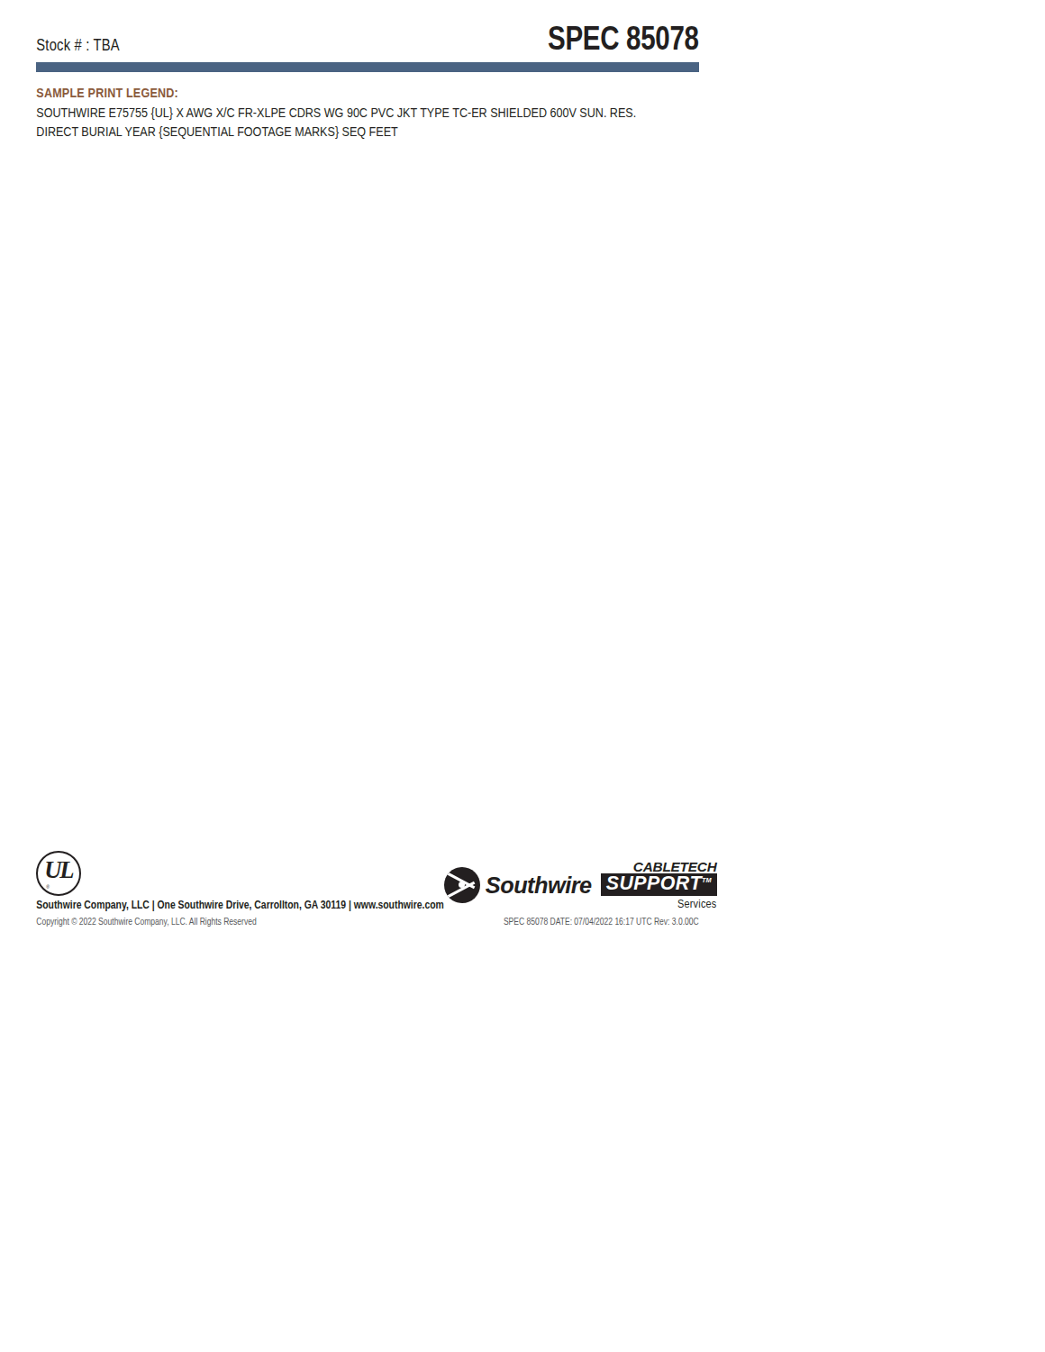Stock # : TBA
SPEC 85078
SAMPLE PRINT LEGEND:
SOUTHWIRE E75755 {UL} X AWG X/C FR-XLPE CDRS WG 90C PVC JKT TYPE TC-ER SHIELDED 600V SUN. RES. DIRECT BURIAL YEAR {SEQUENTIAL FOOTAGE MARKS} SEQ FEET
U L ®
Southwire Company, LLC | One Southwire Drive, Carrollton, GA 30119 | www.southwire.com
Southwire
CABLETECH
SUPPORTTM
Services
Copyright © 2022 Southwire Company, LLC. All Rights Reserved
SPEC 85078 DATE: 07/04/2022 16:17 UTC Rev: 3.0.00C